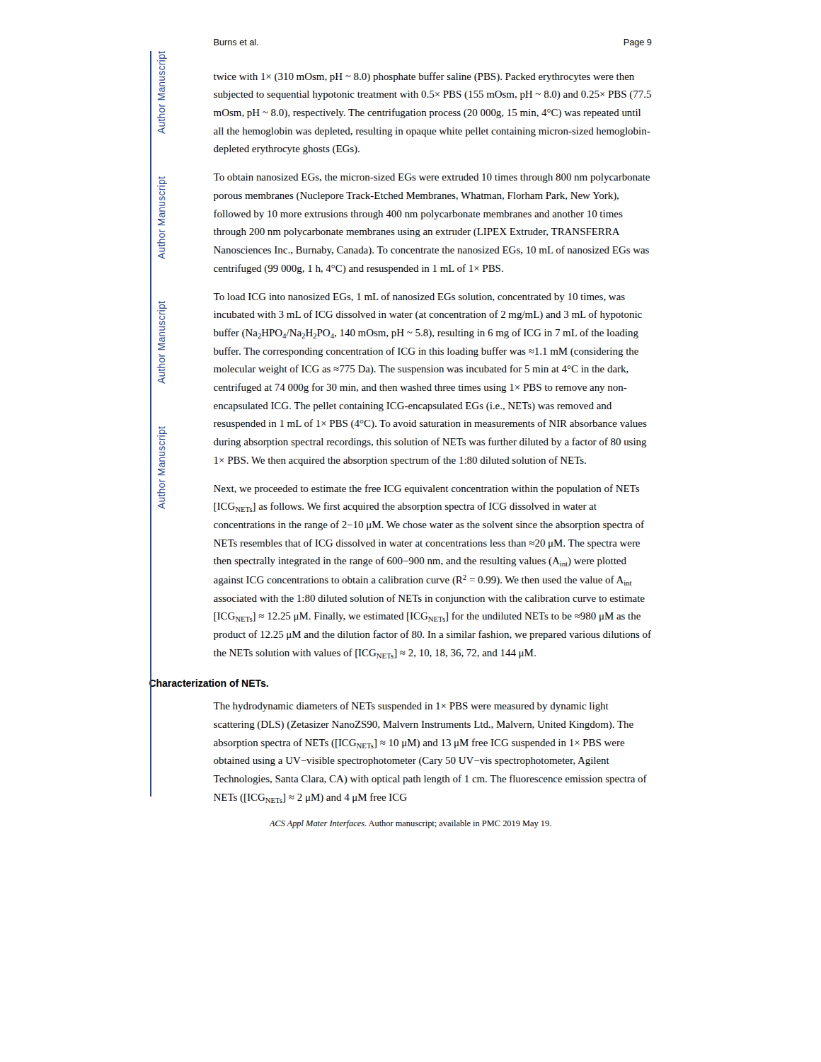Author Manuscript Author Manuscript Author Manuscript Author Manuscript
Burns et al.
Page 9
twice with 1× (310 mOsm, pH ~ 8.0) phosphate buffer saline (PBS). Packed erythrocytes were then subjected to sequential hypotonic treatment with 0.5× PBS (155 mOsm, pH ~ 8.0) and 0.25× PBS (77.5 mOsm, pH ~ 8.0), respectively. The centrifugation process (20 000g, 15 min, 4°C) was repeated until all the hemoglobin was depleted, resulting in opaque white pellet containing micron-sized hemoglobin-depleted erythrocyte ghosts (EGs).
To obtain nanosized EGs, the micron-sized EGs were extruded 10 times through 800 nm polycarbonate porous membranes (Nuclepore Track-Etched Membranes, Whatman, Florham Park, New York), followed by 10 more extrusions through 400 nm polycarbonate membranes and another 10 times through 200 nm polycarbonate membranes using an extruder (LIPEX Extruder, TRANSFERRA Nanosciences Inc., Burnaby, Canada). To concentrate the nanosized EGs, 10 mL of nanosized EGs was centrifuged (99 000g, 1 h, 4°C) and resuspended in 1 mL of 1× PBS.
To load ICG into nanosized EGs, 1 mL of nanosized EGs solution, concentrated by 10 times, was incubated with 3 mL of ICG dissolved in water (at concentration of 2 mg/mL) and 3 mL of hypotonic buffer (Na2HPO4/Na2H2PO4, 140 mOsm, pH ~ 5.8), resulting in 6 mg of ICG in 7 mL of the loading buffer. The corresponding concentration of ICG in this loading buffer was ≈1.1 mM (considering the molecular weight of ICG as ≈775 Da). The suspension was incubated for 5 min at 4°C in the dark, centrifuged at 74 000g for 30 min, and then washed three times using 1× PBS to remove any non-encapsulated ICG. The pellet containing ICG-encapsulated EGs (i.e., NETs) was removed and resuspended in 1 mL of 1× PBS (4°C). To avoid saturation in measurements of NIR absorbance values during absorption spectral recordings, this solution of NETs was further diluted by a factor of 80 using 1× PBS. We then acquired the absorption spectrum of the 1:80 diluted solution of NETs.
Next, we proceeded to estimate the free ICG equivalent concentration within the population of NETs [ICGNETs] as follows. We first acquired the absorption spectra of ICG dissolved in water at concentrations in the range of 2−10 μM. We chose water as the solvent since the absorption spectra of NETs resembles that of ICG dissolved in water at concentrations less than ≈20 μM. The spectra were then spectrally integrated in the range of 600−900 nm, and the resulting values (Aint) were plotted against ICG concentrations to obtain a calibration curve (R2 = 0.99). We then used the value of Aint associated with the 1:80 diluted solution of NETs in conjunction with the calibration curve to estimate [ICGNETs] ≈ 12.25 μM. Finally, we estimated [ICGNETs] for the undiluted NETs to be ≈980 μM as the product of 12.25 μM and the dilution factor of 80. In a similar fashion, we prepared various dilutions of the NETs solution with values of [ICGNETs] ≈ 2, 10, 18, 36, 72, and 144 μM.
Characterization of NETs.
The hydrodynamic diameters of NETs suspended in 1× PBS were measured by dynamic light scattering (DLS) (Zetasizer NanoZS90, Malvern Instruments Ltd., Malvern, United Kingdom). The absorption spectra of NETs ([ICGNETs] ≈ 10 μM) and 13 μM free ICG suspended in 1× PBS were obtained using a UV−visible spectrophotometer (Cary 50 UV−vis spectrophotometer, Agilent Technologies, Santa Clara, CA) with optical path length of 1 cm. The fluorescence emission spectra of NETs ([ICGNETs] ≈ 2 μM) and 4 μM free ICG
ACS Appl Mater Interfaces. Author manuscript; available in PMC 2019 May 19.